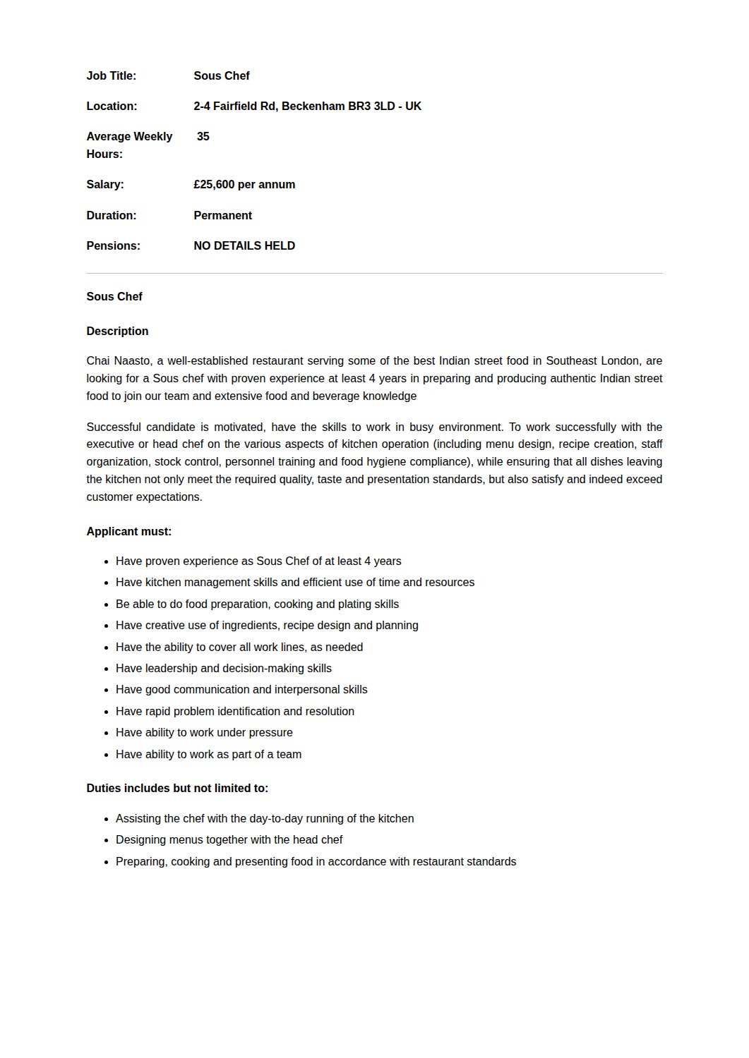Job Title:
Sous Chef
Location:
2-4 Fairfield Rd, Beckenham BR3 3LD - UK
Average Weekly Hours:
35
Salary:
£25,600 per annum
Duration:
Permanent
Pensions:
NO DETAILS HELD
Sous Chef
Description
Chai Naasto, a well-established restaurant serving some of the best Indian street food in Southeast London, are looking for a Sous chef with proven experience at least 4 years in preparing and producing authentic Indian street food to join our team and extensive food and beverage knowledge
Successful candidate is motivated, have the skills to work in busy environment. To work successfully with the executive or head chef on the various aspects of kitchen operation (including menu design, recipe creation, staff organization, stock control, personnel training and food hygiene compliance), while ensuring that all dishes leaving the kitchen not only meet the required quality, taste and presentation standards, but also satisfy and indeed exceed customer expectations.
Applicant must:
Have proven experience as Sous Chef of at least 4 years
Have kitchen management skills and efficient use of time and resources
Be able to do food preparation, cooking and plating skills
Have creative use of ingredients, recipe design and planning
Have the ability to cover all work lines, as needed
Have leadership and decision-making skills
Have good communication and interpersonal skills
Have rapid problem identification and resolution
Have ability to work under pressure
Have ability to work as part of a team
Duties includes but not limited to:
Assisting the chef with the day-to-day running of the kitchen
Designing menus together with the head chef
Preparing, cooking and presenting food in accordance with restaurant standards